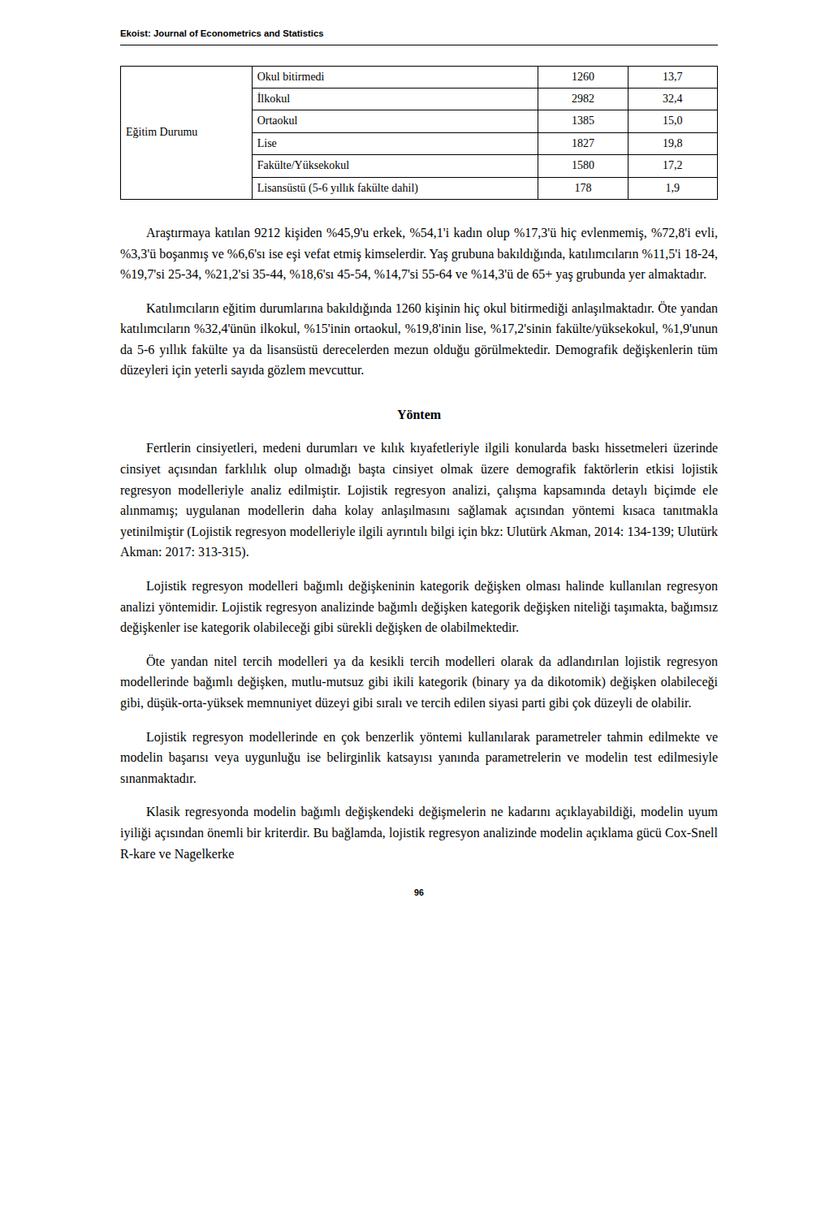Ekoist: Journal of Econometrics and Statistics
| Eğitim Durumu | Okul bitirmedi | 1260 | 13,7 |
| İlkokul | 2982 | 32,4 |
| Ortaokul | 1385 | 15,0 |
| Lise | 1827 | 19,8 |
| Fakülte/Yüksekokul | 1580 | 17,2 |
| Lisansüstü (5-6 yıllık fakülte dahil) | 178 | 1,9 |
Araştırmaya katılan 9212 kişiden %45,9'u erkek, %54,1'i kadın olup %17,3'ü hiç evlenmemiş, %72,8'i evli, %3,3'ü boşanmış ve %6,6'sı ise eşi vefat etmiş kimselerdir. Yaş grubuna bakıldığında, katılımcıların %11,5'i 18-24, %19,7'si 25-34, %21,2'si 35-44, %18,6'sı 45-54, %14,7'si 55-64 ve %14,3'ü de 65+ yaş grubunda yer almaktadır.
Katılımcıların eğitim durumlarına bakıldığında 1260 kişinin hiç okul bitirmediği anlaşılmaktadır. Öte yandan katılımcıların %32,4'ünün ilkokul, %15'inin ortaokul, %19,8'inin lise, %17,2'sinin fakülte/yüksekokul, %1,9'unun da 5-6 yıllık fakülte ya da lisansüstü derecelerden mezun olduğu görülmektedir. Demografik değişkenlerin tüm düzeyleri için yeterli sayıda gözlem mevcuttur.
Yöntem
Fertlerin cinsiyetleri, medeni durumları ve kılık kıyafetleriyle ilgili konularda baskı hissetmeleri üzerinde cinsiyet açısından farklılık olup olmadığı başta cinsiyet olmak üzere demografik faktörlerin etkisi lojistik regresyon modelleriyle analiz edilmiştir. Lojistik regresyon analizi, çalışma kapsamında detaylı biçimde ele alınmamış; uygulanan modellerin daha kolay anlaşılmasını sağlamak açısından yöntemi kısaca tanıtmakla yetinilmiştir (Lojistik regresyon modelleriyle ilgili ayrıntılı bilgi için bkz: Ulutürk Akman, 2014: 134-139; Ulutürk Akman: 2017: 313-315).
Lojistik regresyon modelleri bağımlı değişkeninin kategorik değişken olması halinde kullanılan regresyon analizi yöntemidir. Lojistik regresyon analizinde bağımlı değişken kategorik değişken niteliği taşımakta, bağımsız değişkenler ise kategorik olabileceği gibi sürekli değişken de olabilmektedir.
Öte yandan nitel tercih modelleri ya da kesikli tercih modelleri olarak da adlandırılan lojistik regresyon modellerinde bağımlı değişken, mutlu-mutsuz gibi ikili kategorik (binary ya da dikotomik) değişken olabileceği gibi, düşük-orta-yüksek memnuniyet düzeyi gibi sıralı ve tercih edilen siyasi parti gibi çok düzeyli de olabilir.
Lojistik regresyon modellerinde en çok benzerlik yöntemi kullanılarak parametreler tahmin edilmekte ve modelin başarısı veya uygunluğu ise belirginlik katsayısı yanında parametrelerin ve modelin test edilmesiyle sınanmaktadır.
Klasik regresyonda modelin bağımlı değişkendeki değişmelerin ne kadarını açıklayabildiği, modelin uyum iyiliği açısından önemli bir kriterdir. Bu bağlamda, lojistik regresyon analizinde modelin açıklama gücü Cox-Snell R-kare ve Nagelkerke
96